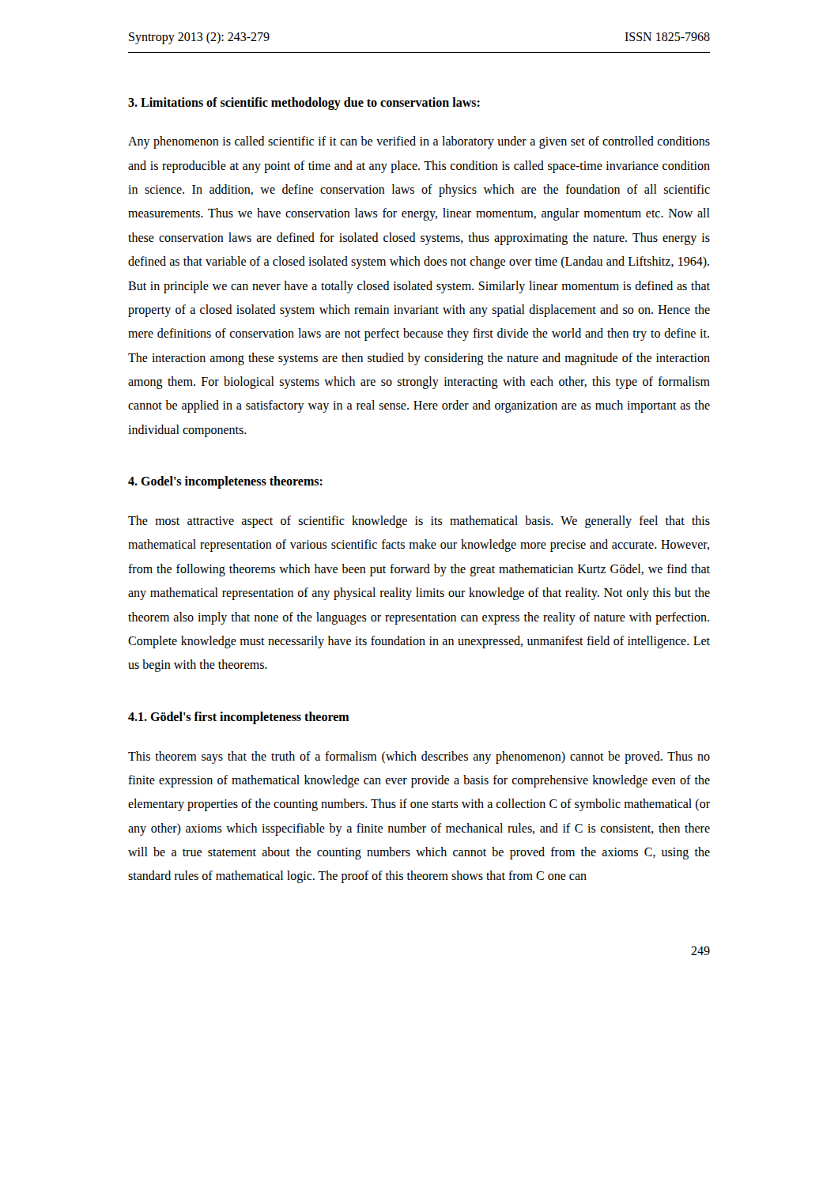Syntropy 2013 (2): 243-279 ISSN 1825-7968
3. Limitations of scientific methodology due to conservation laws:
Any phenomenon is called scientific if it can be verified in a laboratory under a given set of controlled conditions and is reproducible at any point of time and at any place. This condition is called space-time invariance condition in science. In addition, we define conservation laws of physics which are the foundation of all scientific measurements. Thus we have conservation laws for energy, linear momentum, angular momentum etc. Now all these conservation laws are defined for isolated closed systems, thus approximating the nature. Thus energy is defined as that variable of a closed isolated system which does not change over time (Landau and Liftshitz, 1964). But in principle we can never have a totally closed isolated system. Similarly linear momentum is defined as that property of a closed isolated system which remain invariant with any spatial displacement and so on. Hence the mere definitions of conservation laws are not perfect because they first divide the world and then try to define it. The interaction among these systems are then studied by considering the nature and magnitude of the interaction among them. For biological systems which are so strongly interacting with each other, this type of formalism cannot be applied in a satisfactory way in a real sense. Here order and organization are as much important as the individual components.
4. Godel's incompleteness theorems:
The most attractive aspect of scientific knowledge is its mathematical basis. We generally feel that this mathematical representation of various scientific facts make our knowledge more precise and accurate. However, from the following theorems which have been put forward by the great mathematician Kurtz Gödel, we find that any mathematical representation of any physical reality limits our knowledge of that reality. Not only this but the theorem also imply that none of the languages or representation can express the reality of nature with perfection. Complete knowledge must necessarily have its foundation in an unexpressed, unmanifest field of intelligence. Let us begin with the theorems.
4.1. Gödel's first incompleteness theorem
This theorem says that the truth of a formalism (which describes any phenomenon) cannot be proved. Thus no finite expression of mathematical knowledge can ever provide a basis for comprehensive knowledge even of the elementary properties of the counting numbers. Thus if one starts with a collection C of symbolic mathematical (or any other) axioms which isspecifiable by a finite number of mechanical rules, and if C is consistent, then there will be a true statement about the counting numbers which cannot be proved from the axioms C, using the standard rules of mathematical logic. The proof of this theorem shows that from C one can
249